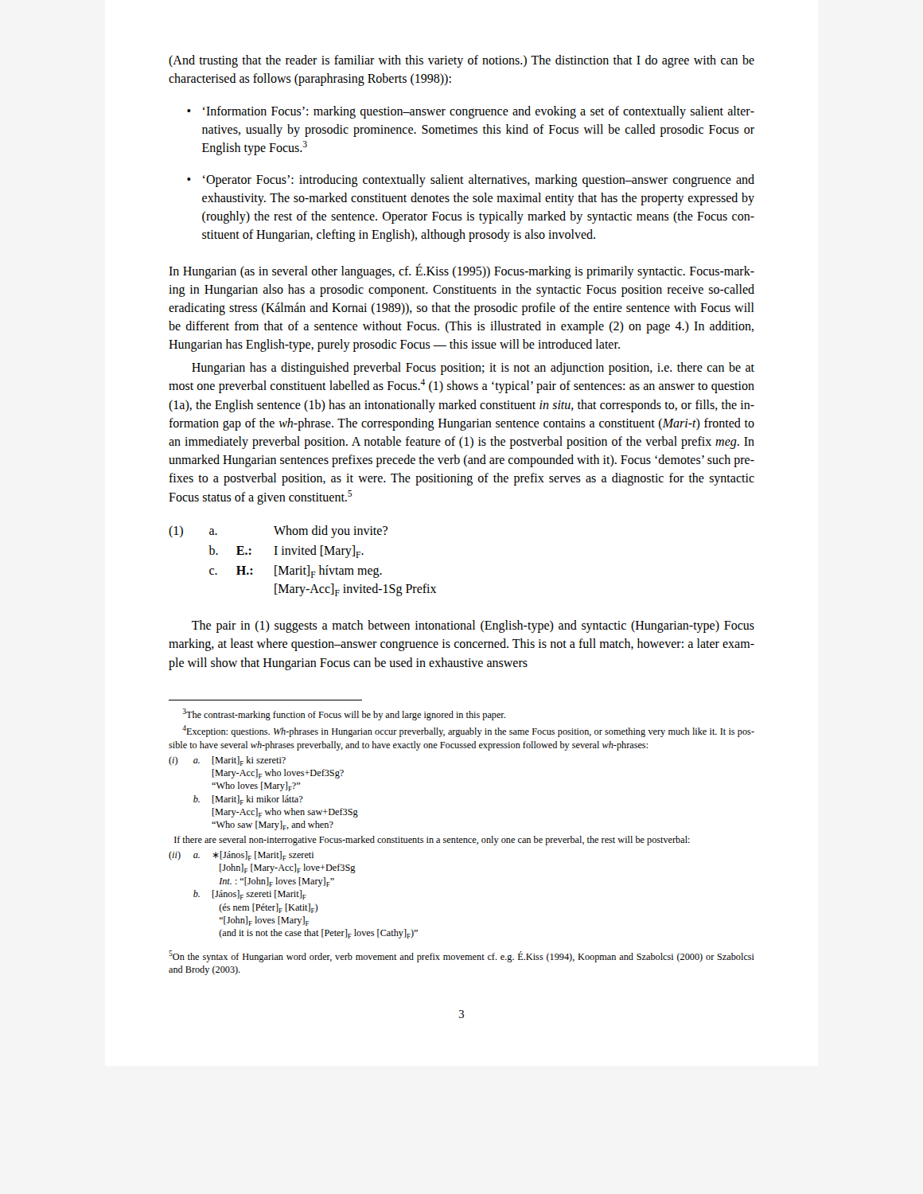(And trusting that the reader is familiar with this variety of notions.) The distinction that I do agree with can be characterised as follows (paraphrasing Roberts (1998)):
‘Information Focus’: marking question–answer congruence and evoking a set of contextually salient alternatives, usually by prosodic prominence. Sometimes this kind of Focus will be called prosodic Focus or English type Focus.3
‘Operator Focus’: introducing contextually salient alternatives, marking question–answer congruence and exhaustivity. The so-marked constituent denotes the sole maximal entity that has the property expressed by (roughly) the rest of the sentence. Operator Focus is typically marked by syntactic means (the Focus constituent of Hungarian, clefting in English), although prosody is also involved.
In Hungarian (as in several other languages, cf. É.Kiss (1995)) Focus-marking is primarily syntactic. Focus-marking in Hungarian also has a prosodic component. Constituents in the syntactic Focus position receive so-called eradicating stress (Kálmán and Kornai (1989)), so that the prosodic profile of the entire sentence with Focus will be different from that of a sentence without Focus. (This is illustrated in example (2) on page 4.) In addition, Hungarian has English-type, purely prosodic Focus — this issue will be introduced later.
Hungarian has a distinguished preverbal Focus position; it is not an adjunction position, i.e. there can be at most one preverbal constituent labelled as Focus.4 (1) shows a ‘typical’ pair of sentences: as an answer to question (1a), the English sentence (1b) has an intonationally marked constituent in situ, that corresponds to, or fills, the information gap of the wh-phrase. The corresponding Hungarian sentence contains a constituent (Mari-t) fronted to an immediately preverbal position. A notable feature of (1) is the postverbal position of the verbal prefix meg. In unmarked Hungarian sentences prefixes precede the verb (and are compounded with it). Focus ‘demotes’ such prefixes to a postverbal position, as it were. The positioning of the prefix serves as a diagnostic for the syntactic Focus status of a given constituent.5
| (1) | a. | | Whom did you invite? |
| | b. | E.: | I invited [Mary] F . |
| | c. | H.: | [Marit] F hívtam meg. [Mary-Acc] F invited-1Sg Prefix |
The pair in (1) suggests a match between intonational (English-type) and syntactic (Hungarian-type) Focus marking, at least where question–answer congruence is concerned. This is not a full match, however: a later example will show that Hungarian Focus can be used in exhaustive answers
3 The contrast-marking function of Focus will be by and large ignored in this paper.
4 Exception: questions. Wh-phrases in Hungarian occur preverbally, arguably in the same Focus position, or something very much like it. It is possible to have several wh-phrases preverbally, and to have exactly one Focussed expression followed by several wh-phrases:
| ( i ) | a. | [Marit] F ki szereti? [Mary-Acc] F who loves+Def3Sg? “Who loves [Mary] F ?” |
| | b. | [Marit] F ki mikor látta? [Mary-Acc] F who when saw+Def3Sg “Who saw [Mary] F , and when? |
If there are several non-interrogative Focus-marked constituents in a sentence, only one can be preverbal, the rest will be postverbal:
| ( ii ) | a. | ∗[János] F [Marit] F szereti [John] F [Mary-Acc] F love+Def3Sg Int. : “[John] F loves [Mary] F ” |
| | b. | [János] F szereti [Marit] F (és nem [Péter] F [Katit] F ) “[John] F loves [Mary] F (and it is not the case that [Peter] F loves [Cathy] F )” |
5 On the syntax of Hungarian word order, verb movement and prefix movement cf. e.g. É.Kiss (1994), Koopman and Szabolcsi (2000) or Szabolcsi and Brody (2003).
3